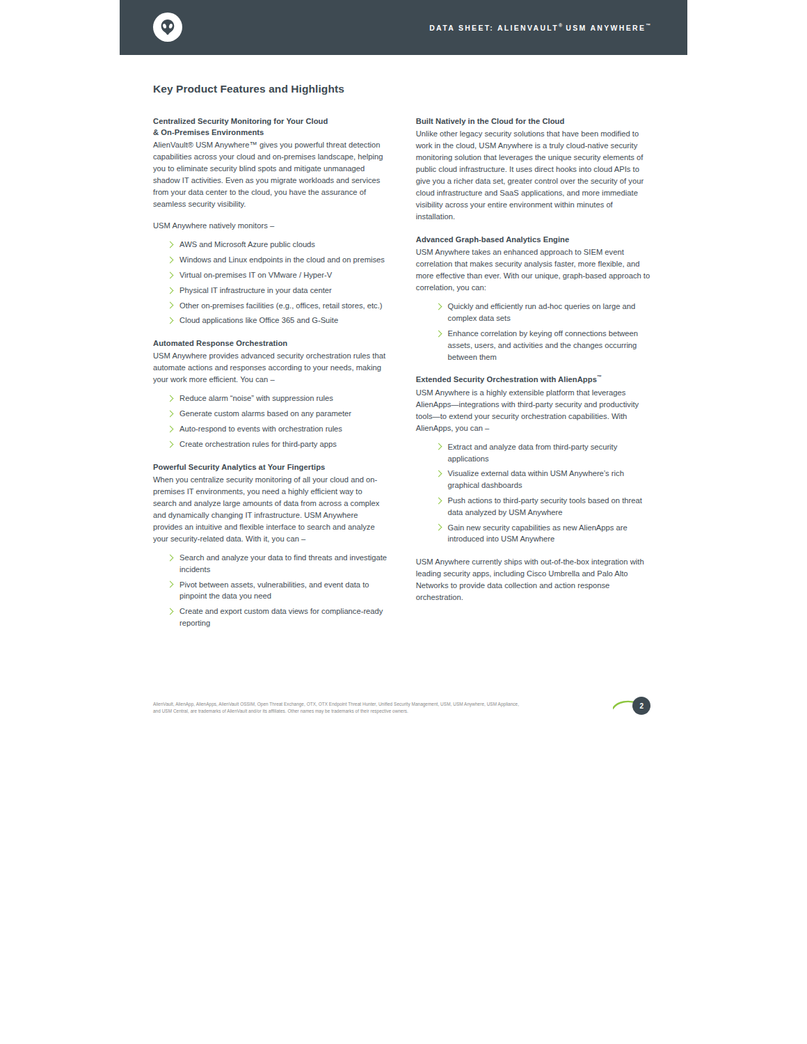DATA SHEET: ALIENVAULT® USM ANYWHERE™
Key Product Features and Highlights
Centralized Security Monitoring for Your Cloud
& On-Premises Environments
AlienVault® USM Anywhere™ gives you powerful threat detection capabilities across your cloud and on-premises landscape, helping you to eliminate security blind spots and mitigate unmanaged shadow IT activities. Even as you migrate workloads and services from your data center to the cloud, you have the assurance of seamless security visibility.
USM Anywhere natively monitors –
AWS and Microsoft Azure public clouds
Windows and Linux endpoints in the cloud and on premises
Virtual on-premises IT on VMware / Hyper-V
Physical IT infrastructure in your data center
Other on-premises facilities (e.g., offices, retail stores, etc.)
Cloud applications like Office 365 and G-Suite
Automated Response Orchestration
USM Anywhere provides advanced security orchestration rules that automate actions and responses according to your needs, making your work more efficient. You can –
Reduce alarm “noise” with suppression rules
Generate custom alarms based on any parameter
Auto-respond to events with orchestration rules
Create orchestration rules for third-party apps
Powerful Security Analytics at Your Fingertips
When you centralize security monitoring of all your cloud and on-premises IT environments, you need a highly efficient way to search and analyze large amounts of data from across a complex and dynamically changing IT infrastructure. USM Anywhere provides an intuitive and flexible interface to search and analyze your security-related data. With it, you can –
Search and analyze your data to find threats and investigate incidents
Pivot between assets, vulnerabilities, and event data to pinpoint the data you need
Create and export custom data views for compliance-ready reporting
Built Natively in the Cloud for the Cloud
Unlike other legacy security solutions that have been modified to work in the cloud, USM Anywhere is a truly cloud-native security monitoring solution that leverages the unique security elements of public cloud infrastructure. It uses direct hooks into cloud APIs to give you a richer data set, greater control over the security of your cloud infrastructure and SaaS applications, and more immediate visibility across your entire environment within minutes of installation.
Advanced Graph-based Analytics Engine
USM Anywhere takes an enhanced approach to SIEM event correlation that makes security analysis faster, more flexible, and more effective than ever. With our unique, graph-based approach to correlation, you can:
Quickly and efficiently run ad-hoc queries on large and complex data sets
Enhance correlation by keying off connections between assets, users, and activities and the changes occurring between them
Extended Security Orchestration with AlienApps™
USM Anywhere is a highly extensible platform that leverages AlienApps—integrations with third-party security and productivity tools—to extend your security orchestration capabilities. With AlienApps, you can –
Extract and analyze data from third-party security applications
Visualize external data within USM Anywhere’s rich graphical dashboards
Push actions to third-party security tools based on threat data analyzed by USM Anywhere
Gain new security capabilities as new AlienApps are introduced into USM Anywhere
USM Anywhere currently ships with out-of-the-box integration with leading security apps, including Cisco Umbrella and Palo Alto Networks to provide data collection and action response orchestration.
AlienVault, AlienApp, AlienApps, AlienVault OSSIM, Open Threat Exchange, OTX, OTX Endpoint Threat Hunter, Unified Security Management, USM, USM Anywhere, USM Appliance,
and USM Central, are trademarks of AlienVault and/or its affiliates. Other names may be trademarks of their respective owners.
2